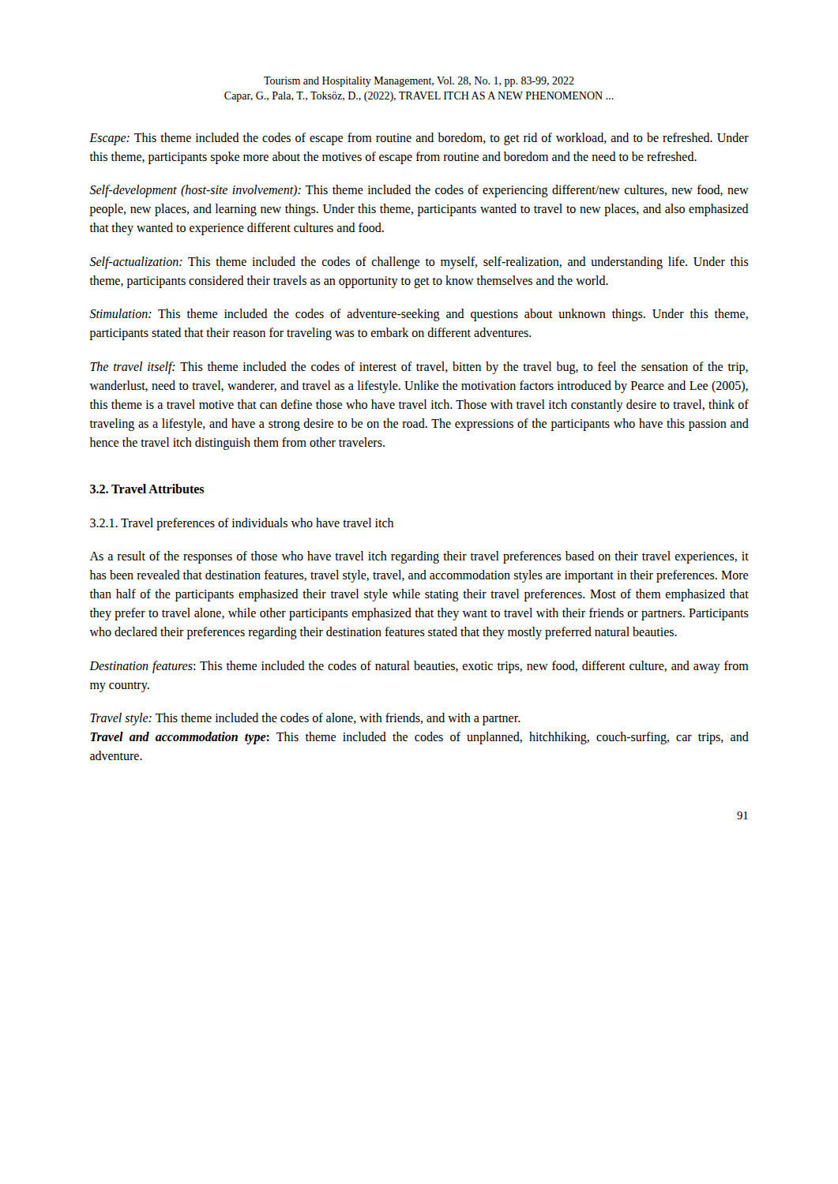Tourism and Hospitality Management, Vol. 28, No. 1, pp. 83-99, 2022
Capar, G., Pala, T., Toksöz, D., (2022), TRAVEL ITCH AS A NEW PHENOMENON ...
Escape: This theme included the codes of escape from routine and boredom, to get rid of workload, and to be refreshed. Under this theme, participants spoke more about the motives of escape from routine and boredom and the need to be refreshed.
Self-development (host-site involvement): This theme included the codes of experiencing different/new cultures, new food, new people, new places, and learning new things. Under this theme, participants wanted to travel to new places, and also emphasized that they wanted to experience different cultures and food.
Self-actualization: This theme included the codes of challenge to myself, self-realization, and understanding life. Under this theme, participants considered their travels as an opportunity to get to know themselves and the world.
Stimulation: This theme included the codes of adventure-seeking and questions about unknown things. Under this theme, participants stated that their reason for traveling was to embark on different adventures.
The travel itself: This theme included the codes of interest of travel, bitten by the travel bug, to feel the sensation of the trip, wanderlust, need to travel, wanderer, and travel as a lifestyle. Unlike the motivation factors introduced by Pearce and Lee (2005), this theme is a travel motive that can define those who have travel itch. Those with travel itch constantly desire to travel, think of traveling as a lifestyle, and have a strong desire to be on the road. The expressions of the participants who have this passion and hence the travel itch distinguish them from other travelers.
3.2. Travel Attributes
3.2.1. Travel preferences of individuals who have travel itch
As a result of the responses of those who have travel itch regarding their travel preferences based on their travel experiences, it has been revealed that destination features, travel style, travel, and accommodation styles are important in their preferences. More than half of the participants emphasized their travel style while stating their travel preferences. Most of them emphasized that they prefer to travel alone, while other participants emphasized that they want to travel with their friends or partners. Participants who declared their preferences regarding their destination features stated that they mostly preferred natural beauties.
Destination features: This theme included the codes of natural beauties, exotic trips, new food, different culture, and away from my country.
Travel style: This theme included the codes of alone, with friends, and with a partner.
Travel and accommodation type: This theme included the codes of unplanned, hitchhiking, couch-surfing, car trips, and adventure.
91